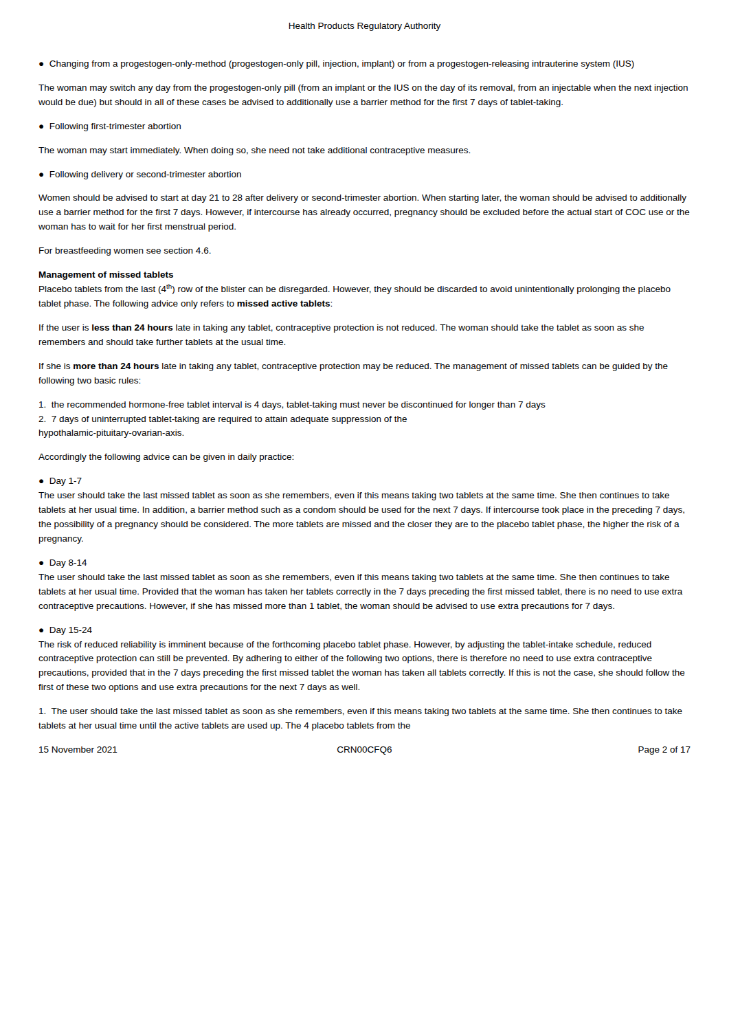Health Products Regulatory Authority
Changing from a progestogen-only-method (progestogen-only pill, injection, implant) or from a progestogen-releasing intrauterine system (IUS)
The woman may switch any day from the progestogen-only pill (from an implant or the IUS on the day of its removal, from an injectable when the next injection would be due) but should in all of these cases be advised to additionally use a barrier method for the first 7 days of tablet-taking.
Following first-trimester abortion
The woman may start immediately. When doing so, she need not take additional contraceptive measures.
Following delivery or second-trimester abortion
Women should be advised to start at day 21 to 28 after delivery or second-trimester abortion. When starting later, the woman should be advised to additionally use a barrier method for the first 7 days. However, if intercourse has already occurred, pregnancy should be excluded before the actual start of COC use or the woman has to wait for her first menstrual period.
For breastfeeding women see section 4.6.
Management of missed tablets
Placebo tablets from the last (4th) row of the blister can be disregarded. However, they should be discarded to avoid unintentionally prolonging the placebo tablet phase. The following advice only refers to missed active tablets:
If the user is less than 24 hours late in taking any tablet, contraceptive protection is not reduced. The woman should take the tablet as soon as she remembers and should take further tablets at the usual time.
If she is more than 24 hours late in taking any tablet, contraceptive protection may be reduced. The management of missed tablets can be guided by the following two basic rules:
1. the recommended hormone-free tablet interval is 4 days, tablet-taking must never be discontinued for longer than 7 days
2. 7 days of uninterrupted tablet-taking are required to attain adequate suppression of the
hypothalamic-pituitary-ovarian-axis.
Accordingly the following advice can be given in daily practice:
Day 1-7
The user should take the last missed tablet as soon as she remembers, even if this means taking two tablets at the same time. She then continues to take tablets at her usual time. In addition, a barrier method such as a condom should be used for the next 7 days. If intercourse took place in the preceding 7 days, the possibility of a pregnancy should be considered. The more tablets are missed and the closer they are to the placebo tablet phase, the higher the risk of a pregnancy.
Day 8-14
The user should take the last missed tablet as soon as she remembers, even if this means taking two tablets at the same time. She then continues to take tablets at her usual time. Provided that the woman has taken her tablets correctly in the 7 days preceding the first missed tablet, there is no need to use extra contraceptive precautions. However, if she has missed more than 1 tablet, the woman should be advised to use extra precautions for 7 days.
Day 15-24
The risk of reduced reliability is imminent because of the forthcoming placebo tablet phase. However, by adjusting the tablet-intake schedule, reduced contraceptive protection can still be prevented. By adhering to either of the following two options, there is therefore no need to use extra contraceptive precautions, provided that in the 7 days preceding the first missed tablet the woman has taken all tablets correctly. If this is not the case, she should follow the first of these two options and use extra precautions for the next 7 days as well.
1. The user should take the last missed tablet as soon as she remembers, even if this means taking two tablets at the same time. She then continues to take tablets at her usual time until the active tablets are used up. The 4 placebo tablets from the
15 November 2021
CRN00CFQ6
Page 2 of 17